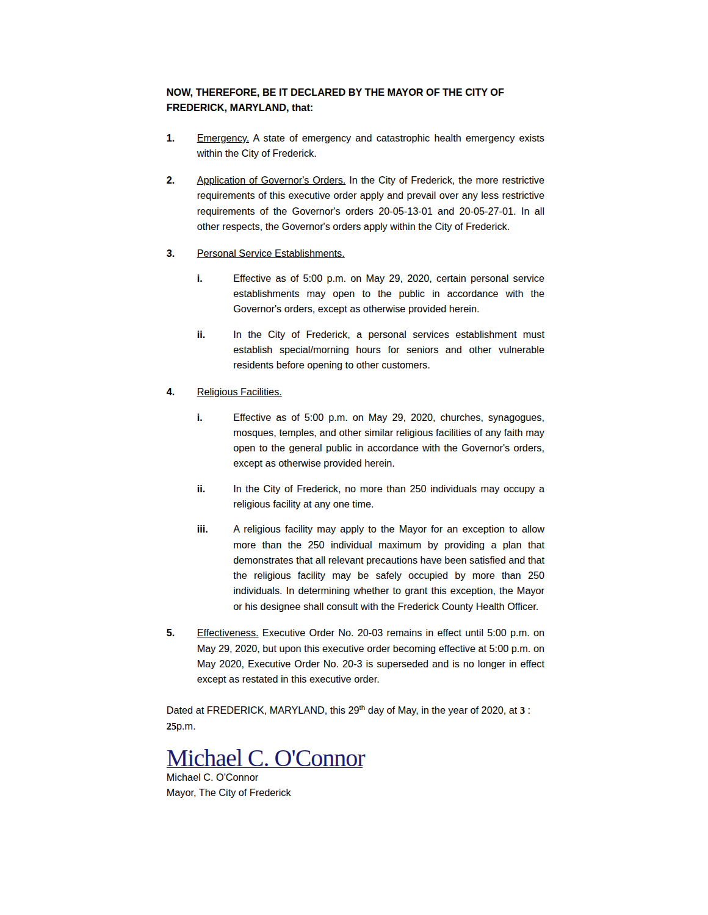NOW, THEREFORE, BE IT DECLARED BY THE MAYOR OF THE CITY OF FREDERICK, MARYLAND, that:
1.
Emergency. A state of emergency and catastrophic health emergency exists within the City of Frederick.
2.
Application of Governor's Orders. In the City of Frederick, the more restrictive requirements of this executive order apply and prevail over any less restrictive requirements of the Governor's orders 20-05-13-01 and 20-05-27-01. In all other respects, the Governor's orders apply within the City of Frederick.
3.
Personal Service Establishments.
i.
Effective as of 5:00 p.m. on May 29, 2020, certain personal service establishments may open to the public in accordance with the Governor's orders, except as otherwise provided herein.
ii.
In the City of Frederick, a personal services establishment must establish special/morning hours for seniors and other vulnerable residents before opening to other customers.
4.
Religious Facilities.
i.
Effective as of 5:00 p.m. on May 29, 2020, churches, synagogues, mosques, temples, and other similar religious facilities of any faith may open to the general public in accordance with the Governor's orders, except as otherwise provided herein.
ii.
In the City of Frederick, no more than 250 individuals may occupy a religious facility at any one time.
iii.
A religious facility may apply to the Mayor for an exception to allow more than the 250 individual maximum by providing a plan that demonstrates that all relevant precautions have been satisfied and that the religious facility may be safely occupied by more than 250 individuals. In determining whether to grant this exception, the Mayor or his designee shall consult with the Frederick County Health Officer.
5.
Effectiveness. Executive Order No. 20-03 remains in effect until 5:00 p.m. on May 29, 2020, but upon this executive order becoming effective at 5:00 p.m. on May 2020, Executive Order No. 20-3 is superseded and is no longer in effect except as restated in this executive order.
Dated at FREDERICK, MARYLAND, this 29th day of May, in the year of 2020, at 3 : 25p.m.
Michael C. O'Connor
Michael C. O'Connor
Mayor, The City of Frederick